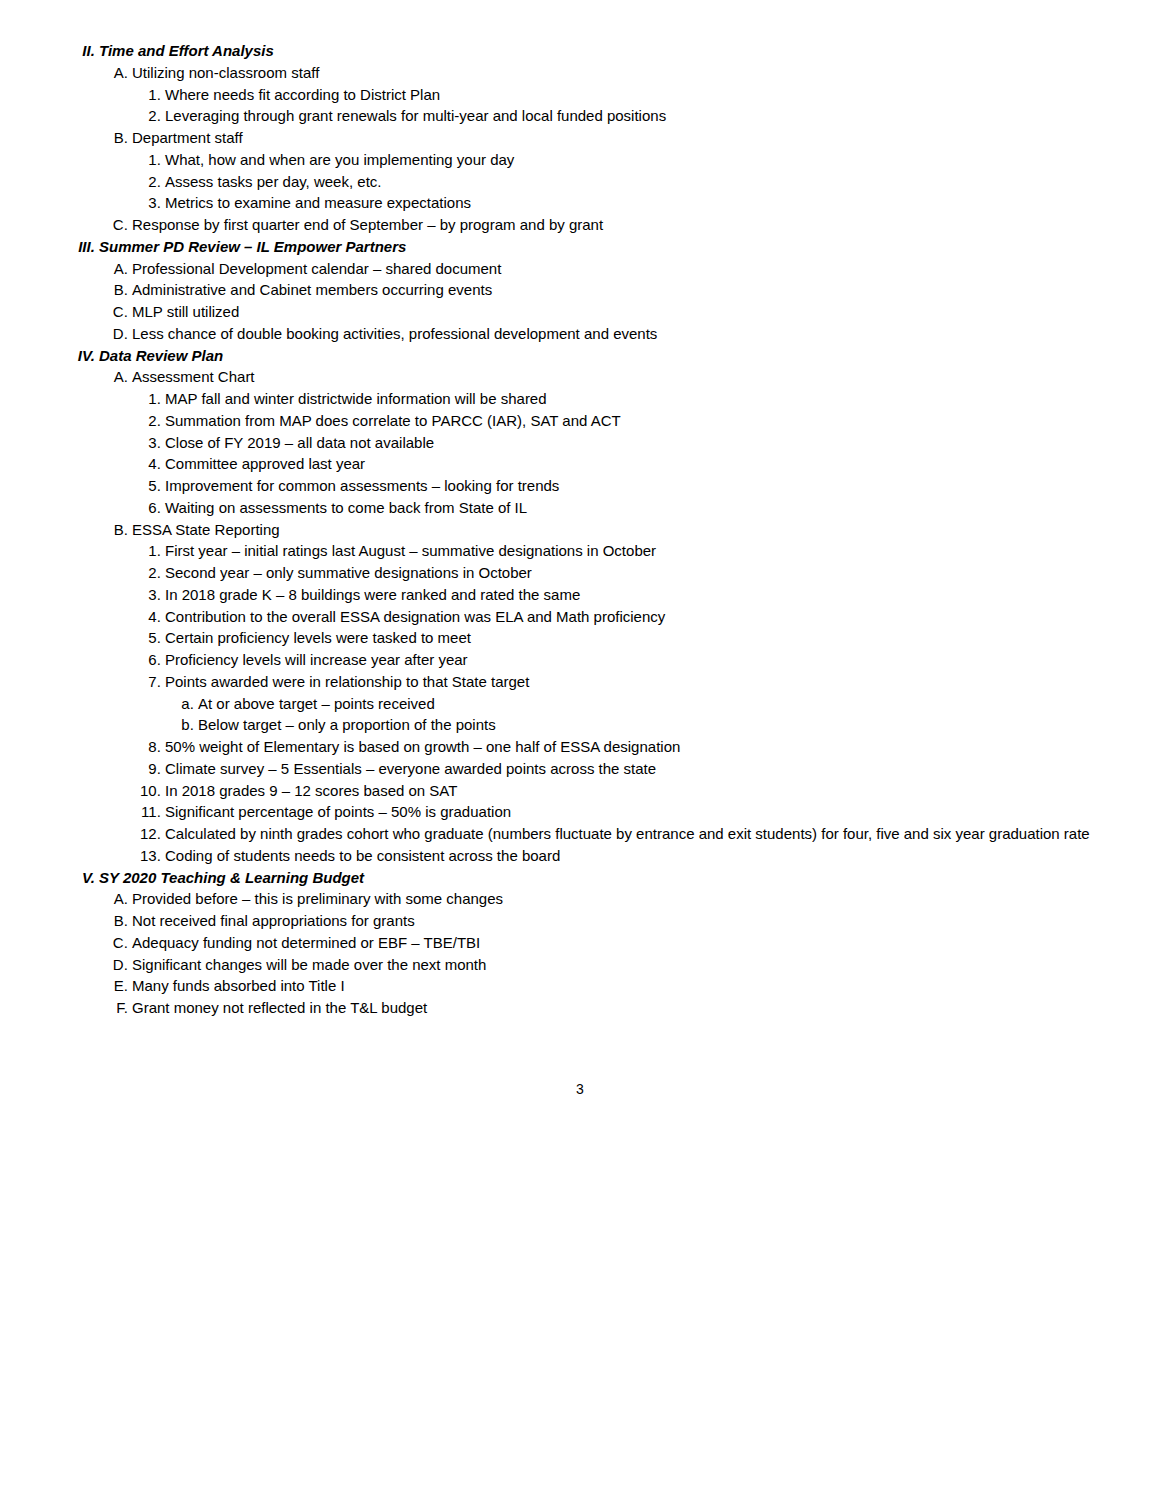Time and Effort Analysis
Utilizing non-classroom staff
Where needs fit according to District Plan
Leveraging through grant renewals for multi-year and local funded positions
Department staff
What, how and when are you implementing your day
Assess tasks per day, week, etc.
Metrics to examine and measure expectations
Response by first quarter end of September – by program and by grant
Summer PD Review – IL Empower Partners
Professional Development calendar – shared document
Administrative and Cabinet members occurring events
MLP still utilized
Less chance of double booking activities, professional development and events
Data Review Plan
Assessment Chart
MAP fall and winter districtwide information will be shared
Summation from MAP does correlate to PARCC (IAR), SAT and ACT
Close of FY 2019 – all data not available
Committee approved last year
Improvement for common assessments – looking for trends
Waiting on assessments to come back from State of IL
ESSA State Reporting
First year – initial ratings last August – summative designations in October
Second year – only summative designations in October
In 2018 grade K – 8 buildings were ranked and rated the same
Contribution to the overall ESSA designation was ELA and Math proficiency
Certain proficiency levels were tasked to meet
Proficiency levels will increase year after year
Points awarded were in relationship to that State target
At or above target – points received
Below target – only a proportion of the points
50% weight of Elementary is based on growth – one half of ESSA designation
Climate survey – 5 Essentials – everyone awarded points across the state
In 2018 grades 9 – 12 scores based on SAT
Significant percentage of points – 50% is graduation
Calculated by ninth grades cohort who graduate (numbers fluctuate by entrance and exit students) for four, five and six year graduation rate
Coding of students needs to be consistent across the board
SY 2020 Teaching & Learning Budget
Provided before – this is preliminary with some changes
Not received final appropriations for grants
Adequacy funding not determined or EBF – TBE/TBI
Significant changes will be made over the next month
Many funds absorbed into Title I
Grant money not reflected in the T&L budget
3